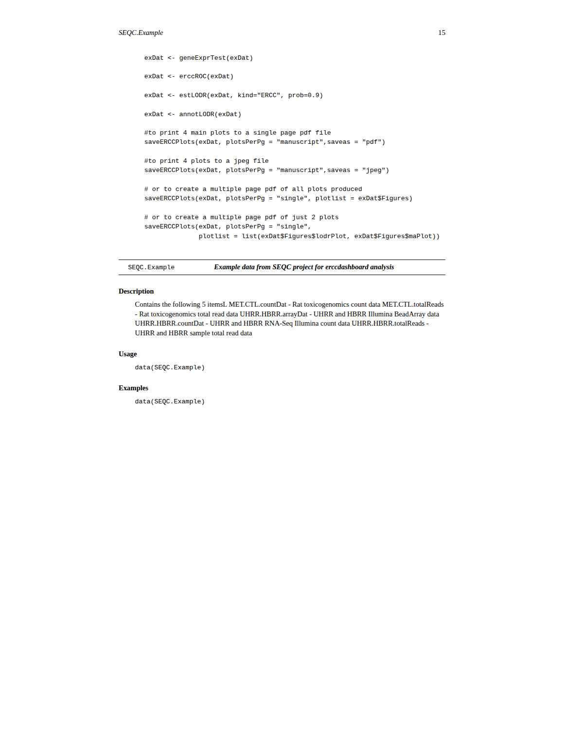SEQC.Example 15
exDat <- geneExprTest(exDat)

exDat <- erccROC(exDat)

exDat <- estLODR(exDat, kind="ERCC", prob=0.9)

exDat <- annotLODR(exDat)

#to print 4 main plots to a single page pdf file
saveERCCPlots(exDat, plotsPerPg = "manuscript",saveas = "pdf")

#to print 4 plots to a jpeg file
saveERCCPlots(exDat, plotsPerPg = "manuscript",saveas = "jpeg")

# or to create a multiple page pdf of all plots produced
saveERCCPlots(exDat, plotsPerPg = "single", plotlist = exDat$Figures)

# or to create a multiple page pdf of just 2 plots
saveERCCPlots(exDat, plotsPerPg = "single",
              plotlist = list(exDat$Figures$lodrPlot, exDat$Figures$maPlot))
SEQC.Example Example data from SEQC project for erccdashboard analysis
Description
Contains the following 5 itemsL MET.CTL.countDat - Rat toxicogenomics count data MET.CTL.totalReads - Rat toxicogenomics total read data UHRR.HBRR.arrayDat - UHRR and HBRR Illumina BeadArray data UHRR.HBRR.countDat - UHRR and HBRR RNA-Seq Illumina count data UHRR.HBRR.totalReads - UHRR and HBRR sample total read data
Usage
data(SEQC.Example)
Examples
data(SEQC.Example)